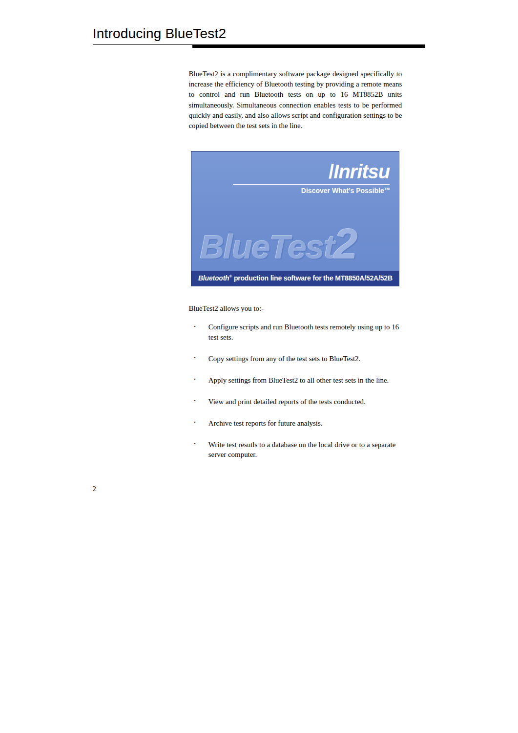Introducing BlueTest2
BlueTest2 is a complimentary software package designed specifically to increase the efficiency of Bluetooth testing by providing a remote means to control and run Bluetooth tests on up to 16 MT8852B units simultaneously. Simultaneous connection enables tests to be performed quickly and easily, and also allows script and configuration settings to be copied between the test sets in the line.
/Inritsu
Discover What’s PossibleTM
BlueTest2
Bluetooth® production line software for the MT8850A/52A/52B
BlueTest2 allows you to:-
Configure scripts and run Bluetooth tests remotely using up to 16 test sets.
Copy settings from any of the test sets to BlueTest2.
Apply settings from BlueTest2 to all other test sets in the line.
View and print detailed reports of the tests conducted.
Archive test reports for future analysis.
Write test resutls to a database on the local drive or to a separate server computer.
2